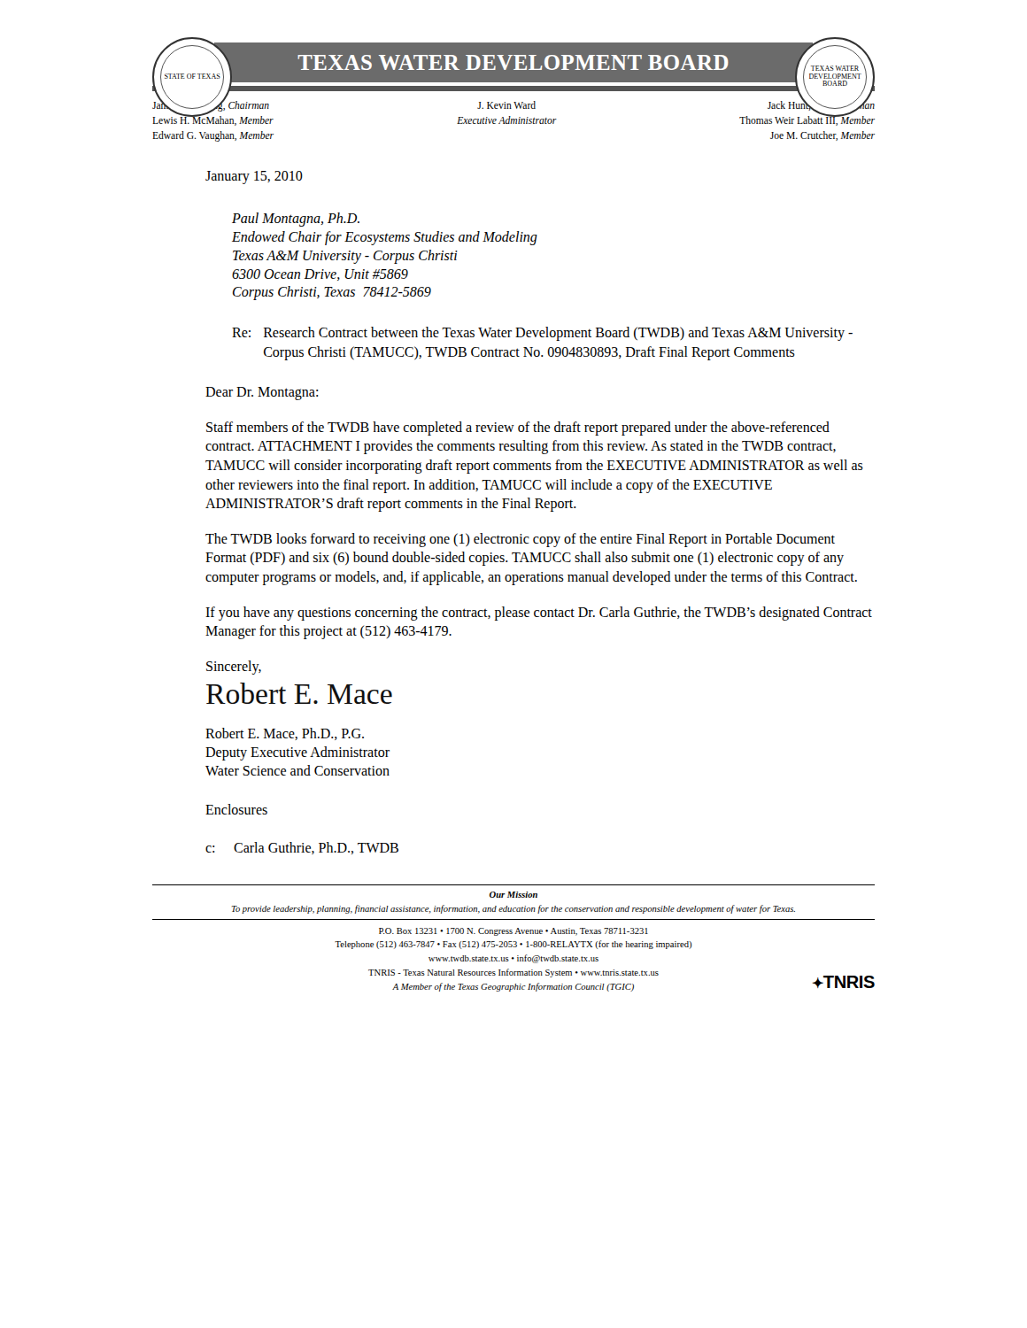STATE OF TEXAS
TEXAS WATER DEVELOPMENT BOARD
TEXAS WATER DEVELOPMENT BOARD
James E. Herring, Chairman
Lewis H. McMahan, Member
Edward G. Vaughan, Member
J. Kevin Ward
Executive Administrator
Jack Hunt, Vice Chairman
Thomas Weir Labatt III, Member
Joe M. Crutcher, Member
January 15, 2010
Paul Montagna, Ph.D.
Endowed Chair for Ecosystems Studies and Modeling
Texas A&M University - Corpus Christi
6300 Ocean Drive, Unit #5869
Corpus Christi, Texas 78412-5869
Re: Research Contract between the Texas Water Development Board (TWDB) and Texas A&M University - Corpus Christi (TAMUCC), TWDB Contract No. 0904830893, Draft Final Report Comments
Dear Dr. Montagna:
Staff members of the TWDB have completed a review of the draft report prepared under the above-referenced contract. ATTACHMENT I provides the comments resulting from this review. As stated in the TWDB contract, TAMUCC will consider incorporating draft report comments from the EXECUTIVE ADMINISTRATOR as well as other reviewers into the final report. In addition, TAMUCC will include a copy of the EXECUTIVE ADMINISTRATOR’S draft report comments in the Final Report.
The TWDB looks forward to receiving one (1) electronic copy of the entire Final Report in Portable Document Format (PDF) and six (6) bound double-sided copies. TAMUCC shall also submit one (1) electronic copy of any computer programs or models, and, if applicable, an operations manual developed under the terms of this Contract.
If you have any questions concerning the contract, please contact Dr. Carla Guthrie, the TWDB’s designated Contract Manager for this project at (512) 463-4179.
Sincerely,
Robert E. Mace
Robert E. Mace, Ph.D., P.G.
Deputy Executive Administrator
Water Science and Conservation
Enclosures
c: Carla Guthrie, Ph.D., TWDB
Our Mission
To provide leadership, planning, financial assistance, information, and education for the conservation and responsible development of water for Texas.
P.O. Box 13231 • 1700 N. Congress Avenue • Austin, Texas 78711-3231
Telephone (512) 463-7847 • Fax (512) 475-2053 • 1-800-RELAYTX (for the hearing impaired)
www.twdb.state.tx.us • info@twdb.state.tx.us
TNRIS - Texas Natural Resources Information System • www.tnris.state.tx.us
A Member of the Texas Geographic Information Council (TGIC)
✦TNRIS